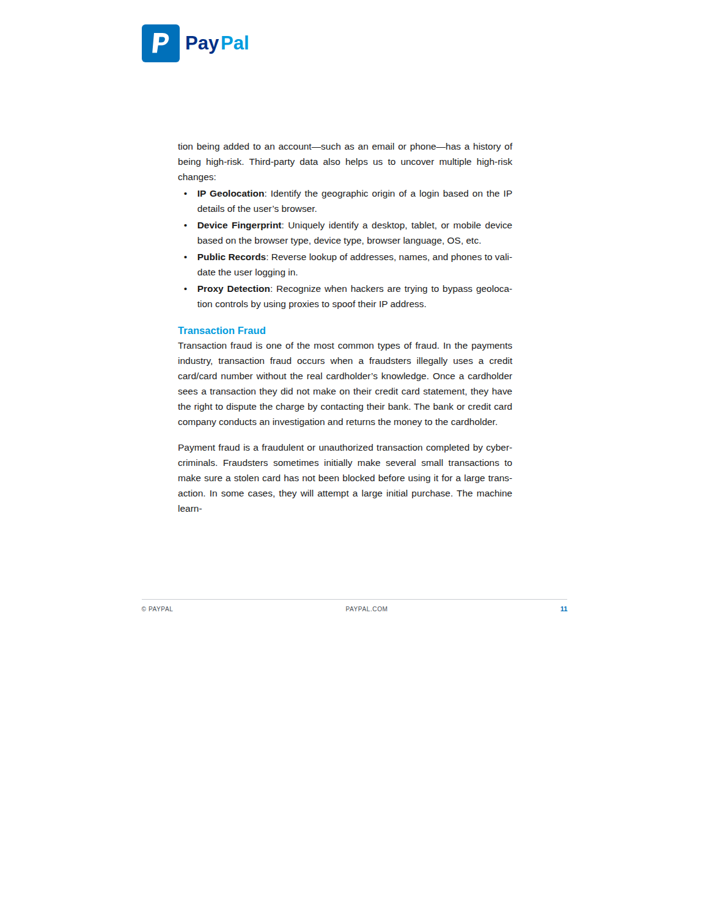Pay Pal
tion being added to an account—such as an email or phone—has a history of being high-risk. Third-party data also helps us to uncover multiple high-risk changes:
IP Geolocation: Identify the geographic origin of a login based on the IP details of the user’s browser.
Device Fingerprint: Uniquely identify a desktop, tablet, or mobile device based on the browser type, device type, browser language, OS, etc.
Public Records: Reverse lookup of addresses, names, and phones to validate the user logging in.
Proxy Detection: Recognize when hackers are trying to bypass geolocation controls by using proxies to spoof their IP address.
Transaction Fraud
Transaction fraud is one of the most common types of fraud. In the payments industry, transaction fraud occurs when a fraudsters illegally uses a credit card/card number without the real cardholder’s knowledge. Once a cardholder sees a transaction they did not make on their credit card statement, they have the right to dispute the charge by contacting their bank. The bank or credit card company conducts an investigation and returns the money to the cardholder.
Payment fraud is a fraudulent or unauthorized transaction completed by cyber-criminals. Fraudsters sometimes initially make several small transactions to make sure a stolen card has not been blocked before using it for a large transaction. In some cases, they will attempt a large initial purchase. The machine learn-
© PAYPAL
PAYPAL.COM
11